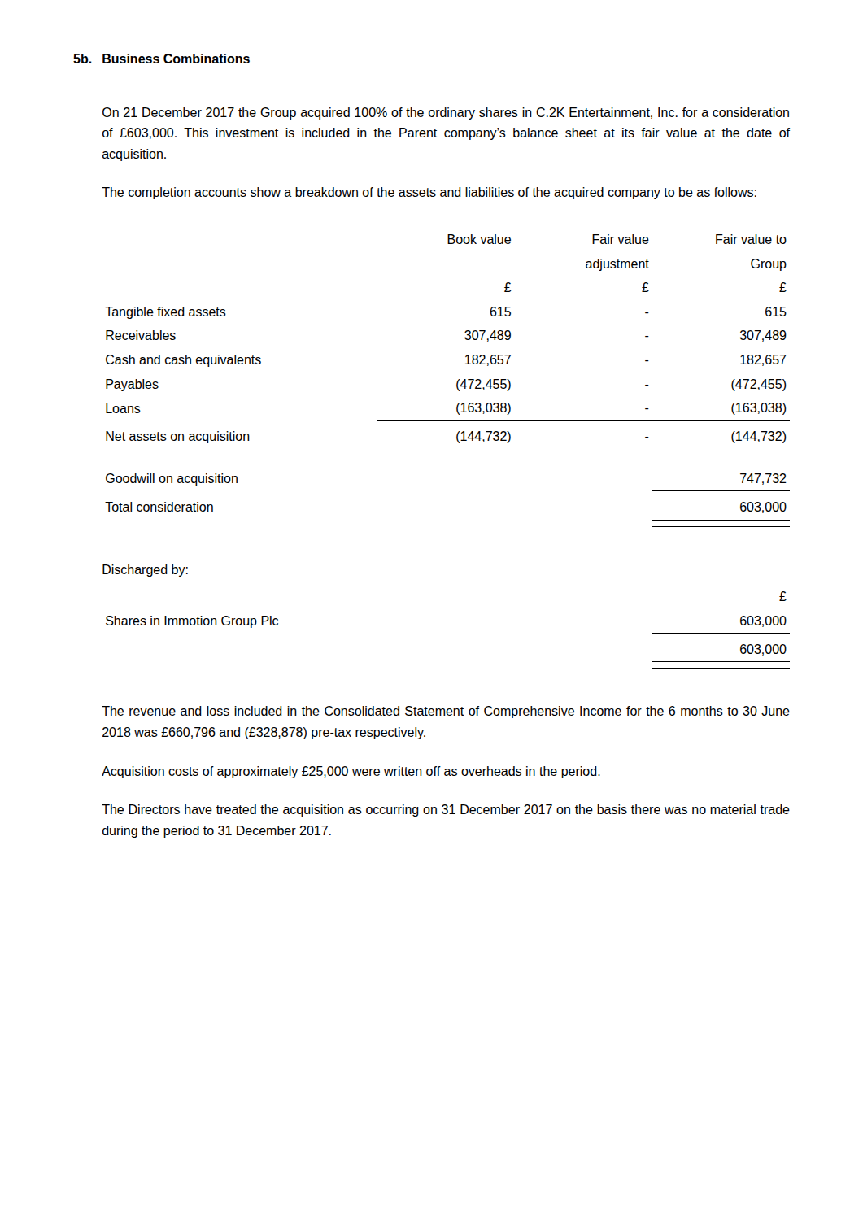5b. Business Combinations
On 21 December 2017 the Group acquired 100% of the ordinary shares in C.2K Entertainment, Inc. for a consideration of £603,000. This investment is included in the Parent company’s balance sheet at its fair value at the date of acquisition.
The completion accounts show a breakdown of the assets and liabilities of the acquired company to be as follows:
| | Book value | Fair value | Fair value to |
| --- | --- | --- | --- |
| | | adjustment | Group |
| | £ | £ | £ |
| Tangible fixed assets | 615 | - | 615 |
| Receivables | 307,489 | - | 307,489 |
| Cash and cash equivalents | 182,657 | - | 182,657 |
| Payables | (472,455) | - | (472,455) |
| Loans | (163,038) | - | (163,038) |
| Net assets on acquisition | (144,732) | - | (144,732) |
| Goodwill on acquisition | | | 747,732 |
| Total consideration | | | 603,000 |
Discharged by:
| | | £ |
| Shares in Immotion Group Plc | | 603,000 |
| | | 603,000 |
The revenue and loss included in the Consolidated Statement of Comprehensive Income for the 6 months to 30 June 2018 was £660,796 and (£328,878) pre-tax respectively.
Acquisition costs of approximately £25,000 were written off as overheads in the period.
The Directors have treated the acquisition as occurring on 31 December 2017 on the basis there was no material trade during the period to 31 December 2017.